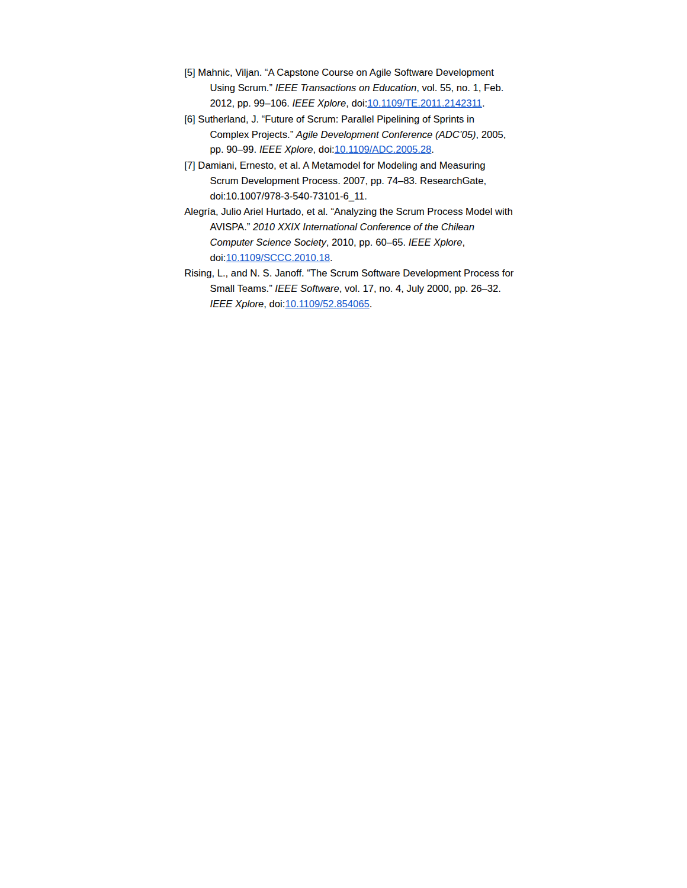[5] Mahnic, Viljan. “A Capstone Course on Agile Software Development Using Scrum.” IEEE Transactions on Education, vol. 55, no. 1, Feb. 2012, pp. 99–106. IEEE Xplore, doi:10.1109/TE.2011.2142311.
[6] Sutherland, J. “Future of Scrum: Parallel Pipelining of Sprints in Complex Projects.” Agile Development Conference (ADC’05), 2005, pp. 90–99. IEEE Xplore, doi:10.1109/ADC.2005.28.
[7] Damiani, Ernesto, et al. A Metamodel for Modeling and Measuring Scrum Development Process. 2007, pp. 74–83. ResearchGate, doi:10.1007/978-3-540-73101-6_11.
Alegría, Julio Ariel Hurtado, et al. “Analyzing the Scrum Process Model with AVISPA.” 2010 XXIX International Conference of the Chilean Computer Science Society, 2010, pp. 60–65. IEEE Xplore, doi:10.1109/SCCC.2010.18.
Rising, L., and N. S. Janoff. “The Scrum Software Development Process for Small Teams.” IEEE Software, vol. 17, no. 4, July 2000, pp. 26–32. IEEE Xplore, doi:10.1109/52.854065.